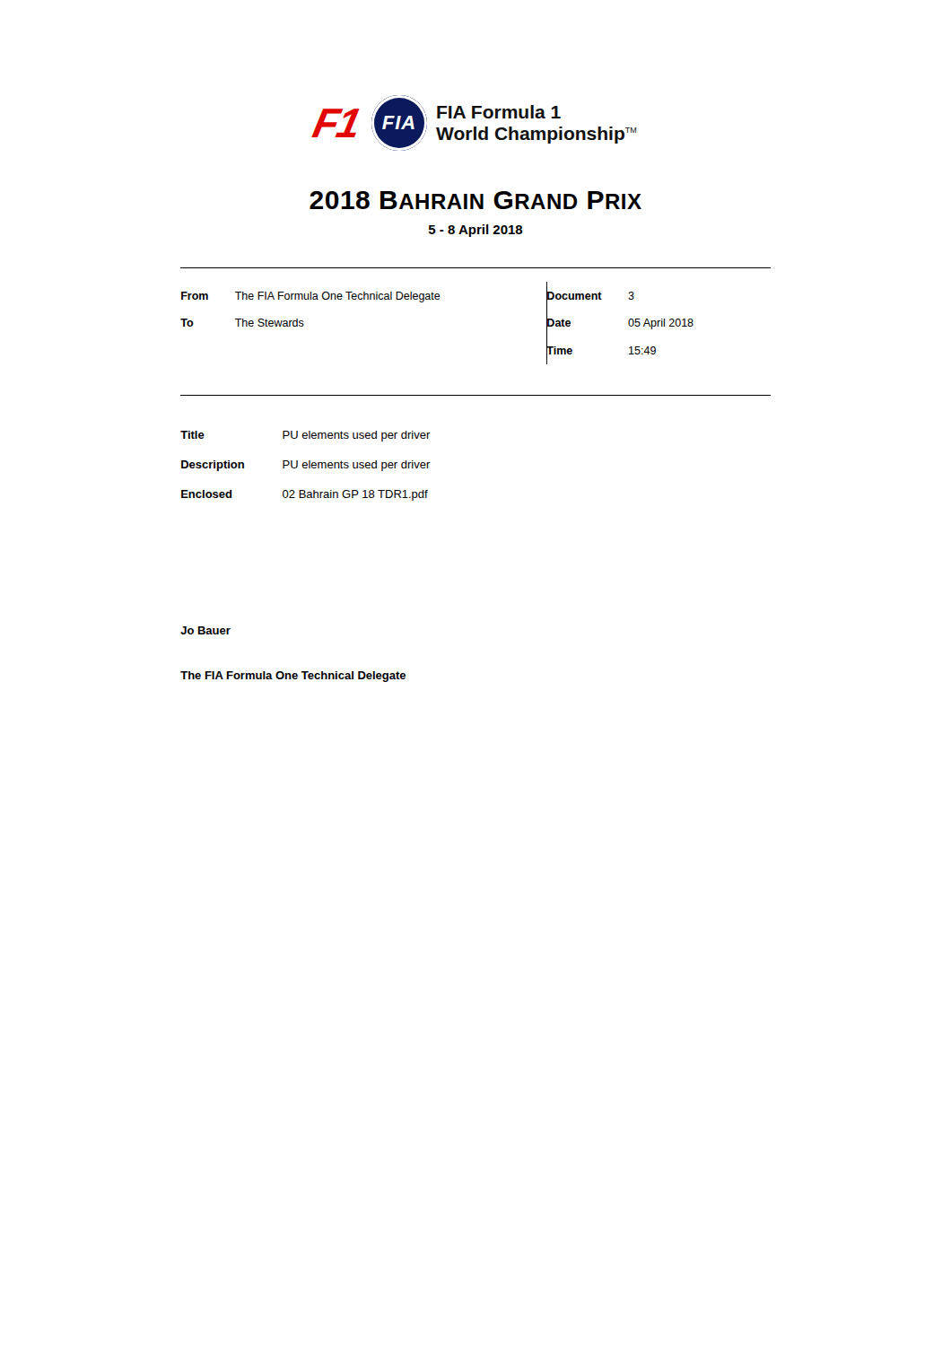F1
FIA
FIA Formula 1
World ChampionshipTM
2018 BAHRAIN GRAND PRIX
5 - 8 April 2018
| From | The FIA Formula One Technical Delegate | | Document | 3 |
| To | The Stewards | | Date | 05 April 2018 |
| | | | Time | 15:49 |
| Title | PU elements used per driver |
| Description | PU elements used per driver |
| Enclosed | 02 Bahrain GP 18 TDR1.pdf |
Jo Bauer
The FIA Formula One Technical Delegate